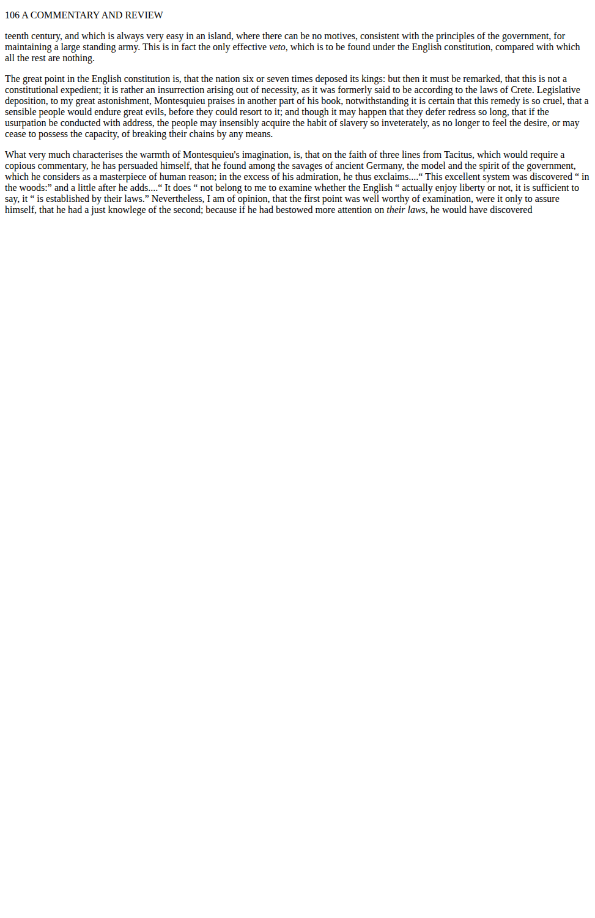106 A COMMENTARY AND REVIEW
teenth century, and which is always very easy in an island, where there can be no motives, consistent with the principles of the government, for maintaining a large standing army. This is in fact the only effective veto, which is to be found under the English constitution, compared with which all the rest are nothing.
The great point in the English constitution is, that the nation six or seven times deposed its kings: but then it must be remarked, that this is not a constitutional expedient; it is rather an insurrection arising out of necessity, as it was formerly said to be according to the laws of Crete. Legislative deposition, to my great astonishment, Montesquieu praises in another part of his book, notwithstanding it is certain that this remedy is so cruel, that a sensible people would endure great evils, before they could resort to it; and though it may happen that they defer redress so long, that if the usurpation be conducted with address, the people may insensibly acquire the habit of slavery so inveterately, as no longer to feel the desire, or may cease to possess the capacity, of breaking their chains by any means.
What very much characterises the warmth of Montesquieu's imagination, is, that on the faith of three lines from Tacitus, which would require a copious commentary, he has persuaded himself, that he found among the savages of ancient Germany, the model and the spirit of the government, which he considers as a masterpiece of human reason; in the excess of his admiration, he thus exclaims....“ This excellent system was discovered “ in the woods:” and a little after he adds....“ It does “ not belong to me to examine whether the English “ actually enjoy liberty or not, it is sufficient to say, it “ is established by their laws.” Nevertheless, I am of opinion, that the first point was well worthy of examination, were it only to assure himself, that he had a just knowlege of the second; because if he had bestowed more attention on their laws, he would have discovered